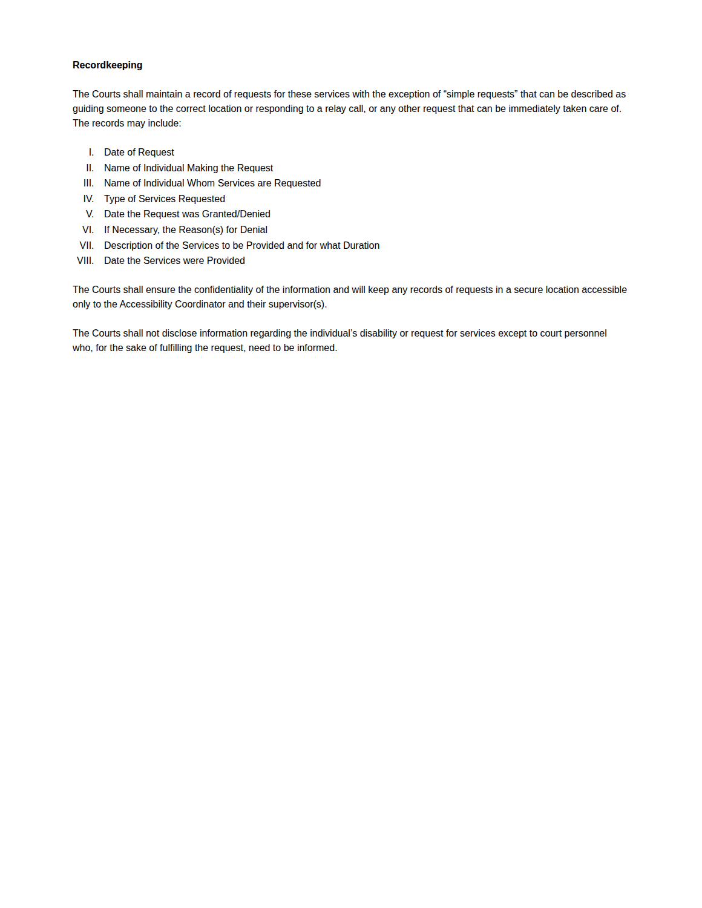Recordkeeping
The Courts shall maintain a record of requests for these services with the exception of “simple requests” that can be described as guiding someone to the correct location or responding to a relay call, or any other request that can be immediately taken care of. The records may include:
Date of Request
Name of Individual Making the Request
Name of Individual Whom Services are Requested
Type of Services Requested
Date the Request was Granted/Denied
If Necessary, the Reason(s) for Denial
Description of the Services to be Provided and for what Duration
Date the Services were Provided
The Courts shall ensure the confidentiality of the information and will keep any records of requests in a secure location accessible only to the Accessibility Coordinator and their supervisor(s).
The Courts shall not disclose information regarding the individual’s disability or request for services except to court personnel who, for the sake of fulfilling the request, need to be informed.